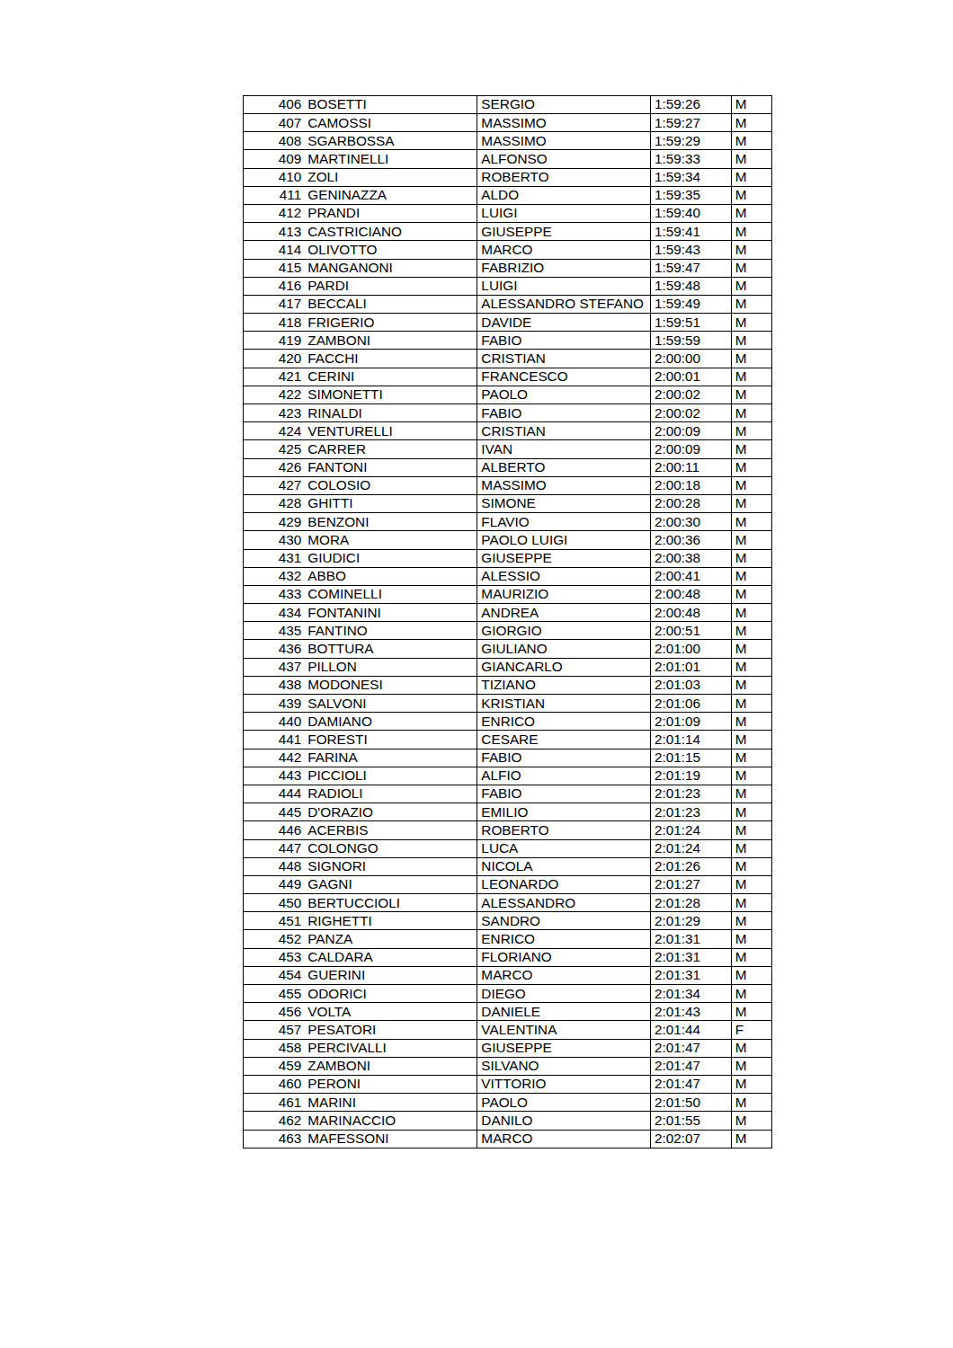| | 406 | BOSETTI | SERGIO | 1:59:26 | M |
| | 407 | CAMOSSI | MASSIMO | 1:59:27 | M |
| | 408 | SGARBOSSA | MASSIMO | 1:59:29 | M |
| | 409 | MARTINELLI | ALFONSO | 1:59:33 | M |
| | 410 | ZOLI | ROBERTO | 1:59:34 | M |
| | 411 | GENINAZZA | ALDO | 1:59:35 | M |
| | 412 | PRANDI | LUIGI | 1:59:40 | M |
| | 413 | CASTRICIANO | GIUSEPPE | 1:59:41 | M |
| | 414 | OLIVOTTO | MARCO | 1:59:43 | M |
| | 415 | MANGANONI | FABRIZIO | 1:59:47 | M |
| | 416 | PARDI | LUIGI | 1:59:48 | M |
| | 417 | BECCALI | ALESSANDRO STEFANO | 1:59:49 | M |
| | 418 | FRIGERIO | DAVIDE | 1:59:51 | M |
| | 419 | ZAMBONI | FABIO | 1:59:59 | M |
| | 420 | FACCHI | CRISTIAN | 2:00:00 | M |
| | 421 | CERINI | FRANCESCO | 2:00:01 | M |
| | 422 | SIMONETTI | PAOLO | 2:00:02 | M |
| | 423 | RINALDI | FABIO | 2:00:02 | M |
| | 424 | VENTURELLI | CRISTIAN | 2:00:09 | M |
| | 425 | CARRER | IVAN | 2:00:09 | M |
| | 426 | FANTONI | ALBERTO | 2:00:11 | M |
| | 427 | COLOSIO | MASSIMO | 2:00:18 | M |
| | 428 | GHITTI | SIMONE | 2:00:28 | M |
| | 429 | BENZONI | FLAVIO | 2:00:30 | M |
| | 430 | MORA | PAOLO LUIGI | 2:00:36 | M |
| | 431 | GIUDICI | GIUSEPPE | 2:00:38 | M |
| | 432 | ABBO | ALESSIO | 2:00:41 | M |
| | 433 | COMINELLI | MAURIZIO | 2:00:48 | M |
| | 434 | FONTANINI | ANDREA | 2:00:48 | M |
| | 435 | FANTINO | GIORGIO | 2:00:51 | M |
| | 436 | BOTTURA | GIULIANO | 2:01:00 | M |
| | 437 | PILLON | GIANCARLO | 2:01:01 | M |
| | 438 | MODONESI | TIZIANO | 2:01:03 | M |
| | 439 | SALVONI | KRISTIAN | 2:01:06 | M |
| | 440 | DAMIANO | ENRICO | 2:01:09 | M |
| | 441 | FORESTI | CESARE | 2:01:14 | M |
| | 442 | FARINA | FABIO | 2:01:15 | M |
| | 443 | PICCIOLI | ALFIO | 2:01:19 | M |
| | 444 | RADIOLI | FABIO | 2:01:23 | M |
| | 445 | D'ORAZIO | EMILIO | 2:01:23 | M |
| | 446 | ACERBIS | ROBERTO | 2:01:24 | M |
| | 447 | COLONGO | LUCA | 2:01:24 | M |
| | 448 | SIGNORI | NICOLA | 2:01:26 | M |
| | 449 | GAGNI | LEONARDO | 2:01:27 | M |
| | 450 | BERTUCCIOLI | ALESSANDRO | 2:01:28 | M |
| | 451 | RIGHETTI | SANDRO | 2:01:29 | M |
| | 452 | PANZA | ENRICO | 2:01:31 | M |
| | 453 | CALDARA | FLORIANO | 2:01:31 | M |
| | 454 | GUERINI | MARCO | 2:01:31 | M |
| | 455 | ODORICI | DIEGO | 2:01:34 | M |
| | 456 | VOLTA | DANIELE | 2:01:43 | M |
| | 457 | PESATORI | VALENTINA | 2:01:44 | F |
| | 458 | PERCIVALLI | GIUSEPPE | 2:01:47 | M |
| | 459 | ZAMBONI | SILVANO | 2:01:47 | M |
| | 460 | PERONI | VITTORIO | 2:01:47 | M |
| | 461 | MARINI | PAOLO | 2:01:50 | M |
| | 462 | MARINACCIO | DANILO | 2:01:55 | M |
| | 463 | MAFESSONI | MARCO | 2:02:07 | M |